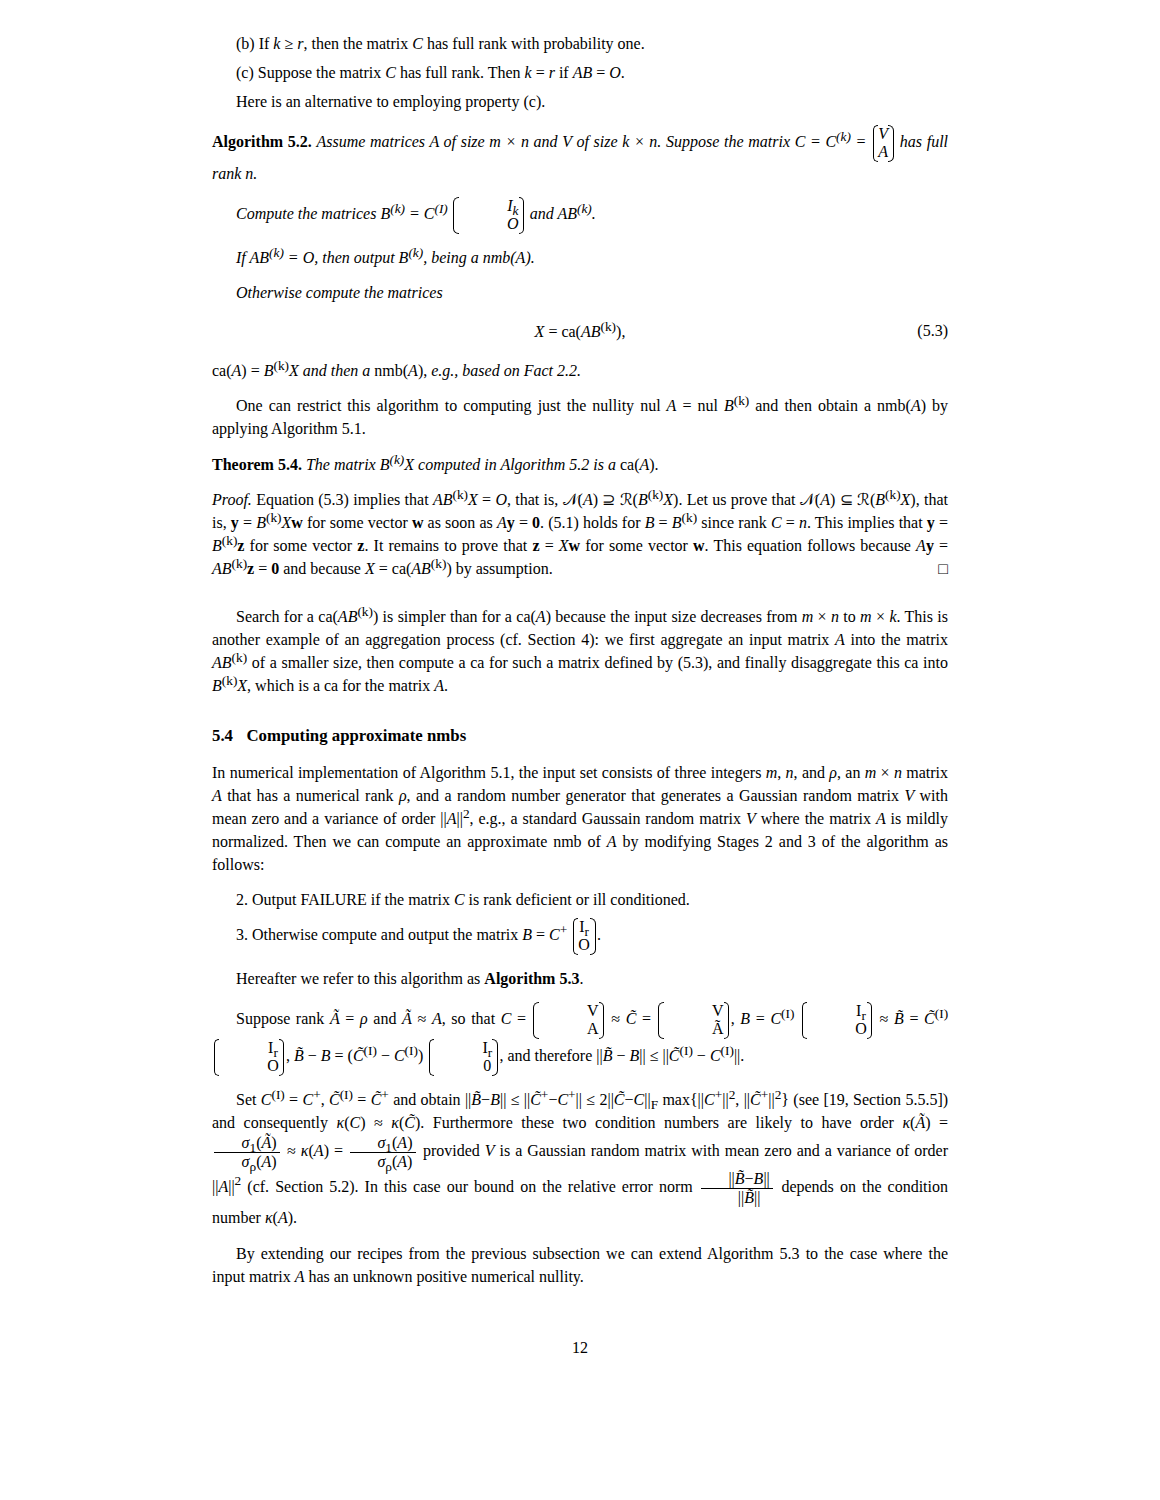(b) If k ≥ r, then the matrix C has full rank with probability one.
(c) Suppose the matrix C has full rank. Then k = r if AB = O.
Here is an alternative to employing property (c).
Algorithm 5.2. Assume matrices A of size m × n and V of size k × n. Suppose the matrix C = C(k) = VA has full rank n.
Compute the matrices B(k) = C(I) Ik O and AB(k).
If AB(k) = O, then output B(k), being a nmb(A).
Otherwise compute the matrices
X = ca(AB(k)), (5.3)
ca(A) = B(k)X and then a nmb(A), e.g., based on Fact 2.2.
One can restrict this algorithm to computing just the nullity nul A = nul B(k) and then obtain a nmb(A) by applying Algorithm 5.1.
Theorem 5.4. The matrix B(k)X computed in Algorithm 5.2 is a ca(A).
Proof. Equation (5.3) implies that AB(k)X = O, that is, 𝒩(A) ⊇ ℛ(B(k)X). Let us prove that 𝒩(A) ⊆ ℛ(B(k)X), that is, y = B(k)Xw for some vector w as soon as Ay = 0. (5.1) holds for B = B(k) since rank C = n. This implies that y = B(k)z for some vector z. It remains to prove that z = Xw for some vector w. This equation follows because Ay = AB(k)z = 0 and because X = ca(AB(k)) by assumption. □
Search for a ca(AB(k)) is simpler than for a ca(A) because the input size decreases from m × n to m × k. This is another example of an aggregation process (cf. Section 4): we first aggregate an input matrix A into the matrix AB(k) of a smaller size, then compute a ca for such a matrix defined by (5.3), and finally disaggregate this ca into B(k)X, which is a ca for the matrix A.
5.4 Computing approximate nmbs
In numerical implementation of Algorithm 5.1, the input set consists of three integers m, n, and ρ, an m × n matrix A that has a numerical rank ρ, and a random number generator that generates a Gaussian random matrix V with mean zero and a variance of order ||A||2, e.g., a standard Gaussain random matrix V where the matrix A is mildly normalized. Then we can compute an approximate nmb of A by modifying Stages 2 and 3 of the algorithm as follows:
2. Output FAILURE if the matrix C is rank deficient or ill conditioned.
3. Otherwise compute and output the matrix B = C+ Ir O.
Hereafter we refer to this algorithm as Algorithm 5.3.
Suppose rank Ã = ρ and Ã ≈ A, so that C = VA ≈ C̃ = VÃ, B = C(I) Ir O ≈ B̃ = C̃(I) Ir O, B̃ − B = (C̃(I) − C(I)) Ir 0, and therefore ||B̃ − B|| ≤ ||C̃(I) − C(I)||.
Set C(I) = C+, C̃(I) = C̃+ and obtain ||B̃−B|| ≤ ||C̃+−C+|| ≤ 2||C̃−C||F max{||C+||2, ||C̃+||2} (see [19, Section 5.5.5]) and consequently κ(C) ≈ κ(C̃). Furthermore these two condition numbers are likely to have order κ(Ã) = σ1(Ã) σρ(A) ≈ κ(A) = σ1(A) σρ(A) provided V is a Gaussian random matrix with mean zero and a variance of order ||A||2 (cf. Section 5.2). In this case our bound on the relative error norm ||B̃−B||||B̃|| depends on the condition number κ(A).
By extending our recipes from the previous subsection we can extend Algorithm 5.3 to the case where the input matrix A has an unknown positive numerical nullity.
12